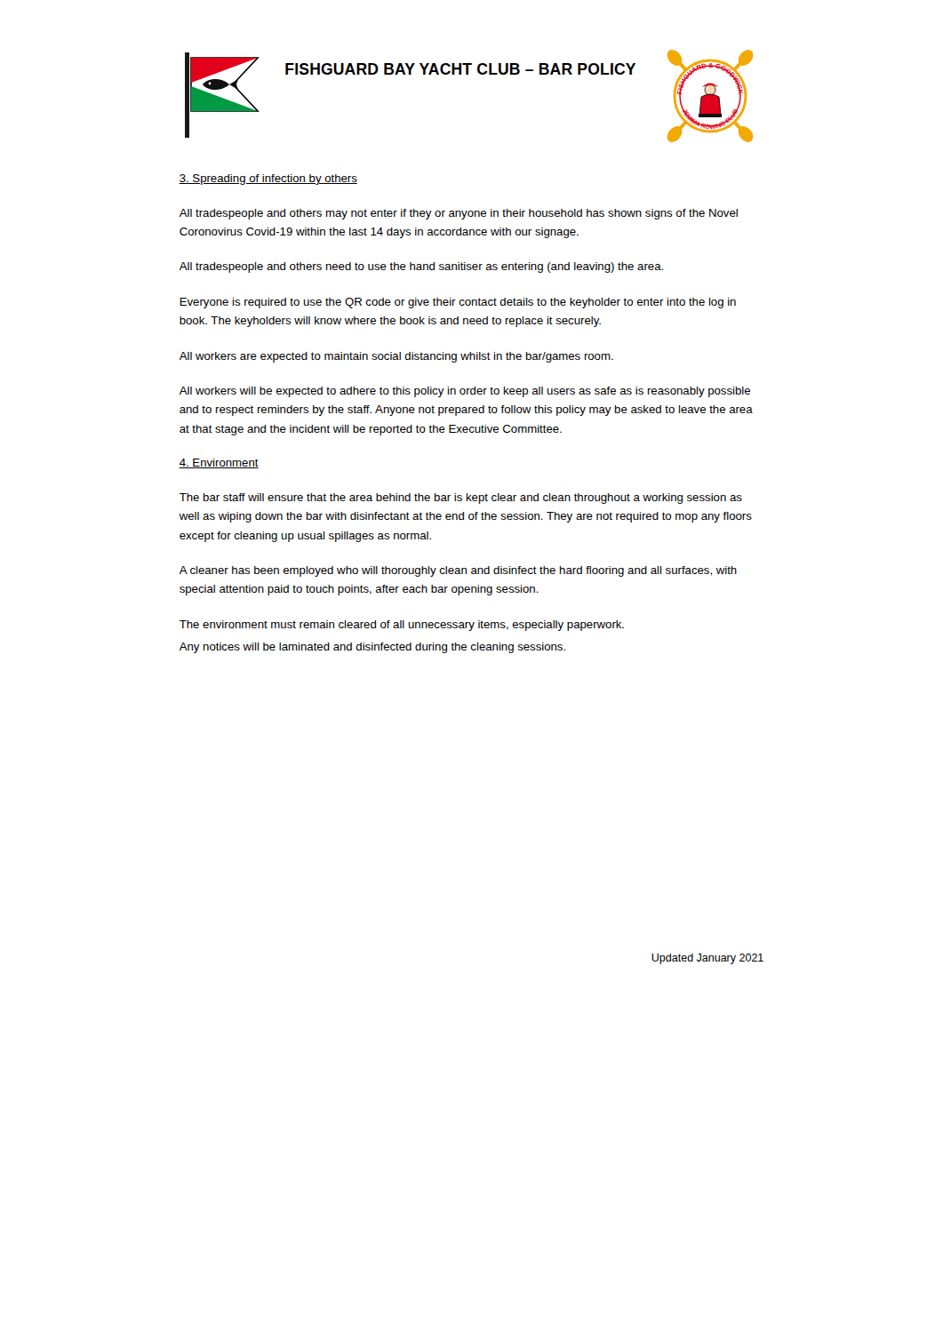FISHGUARD BAY YACHT CLUB – BAR POLICY
FISHGUARD & GOODWICK JEMIMA ROWING CLUB
3. Spreading of infection by others
All tradespeople and others may not enter if they or anyone in their household has shown signs of the Novel Coronovirus Covid-19 within the last 14 days in accordance with our signage.
All tradespeople and others need to use the hand sanitiser as entering (and leaving) the area.
Everyone is required to use the QR code or give their contact details to the keyholder to enter into the log in book. The keyholders will know where the book is and need to replace it securely.
All workers are expected to maintain social distancing whilst in the bar/games room.
All workers will be expected to adhere to this policy in order to keep all users as safe as is reasonably possible and to respect reminders by the staff. Anyone not prepared to follow this policy may be asked to leave the area at that stage and the incident will be reported to the Executive Committee.
4. Environment
The bar staff will ensure that the area behind the bar is kept clear and clean throughout a working session as well as wiping down the bar with disinfectant at the end of the session. They are not required to mop any floors except for cleaning up usual spillages as normal.
A cleaner has been employed who will thoroughly clean and disinfect the hard flooring and all surfaces, with special attention paid to touch points, after each bar opening session.
The environment must remain cleared of all unnecessary items, especially paperwork.
Any notices will be laminated and disinfected during the cleaning sessions.
Updated January 2021